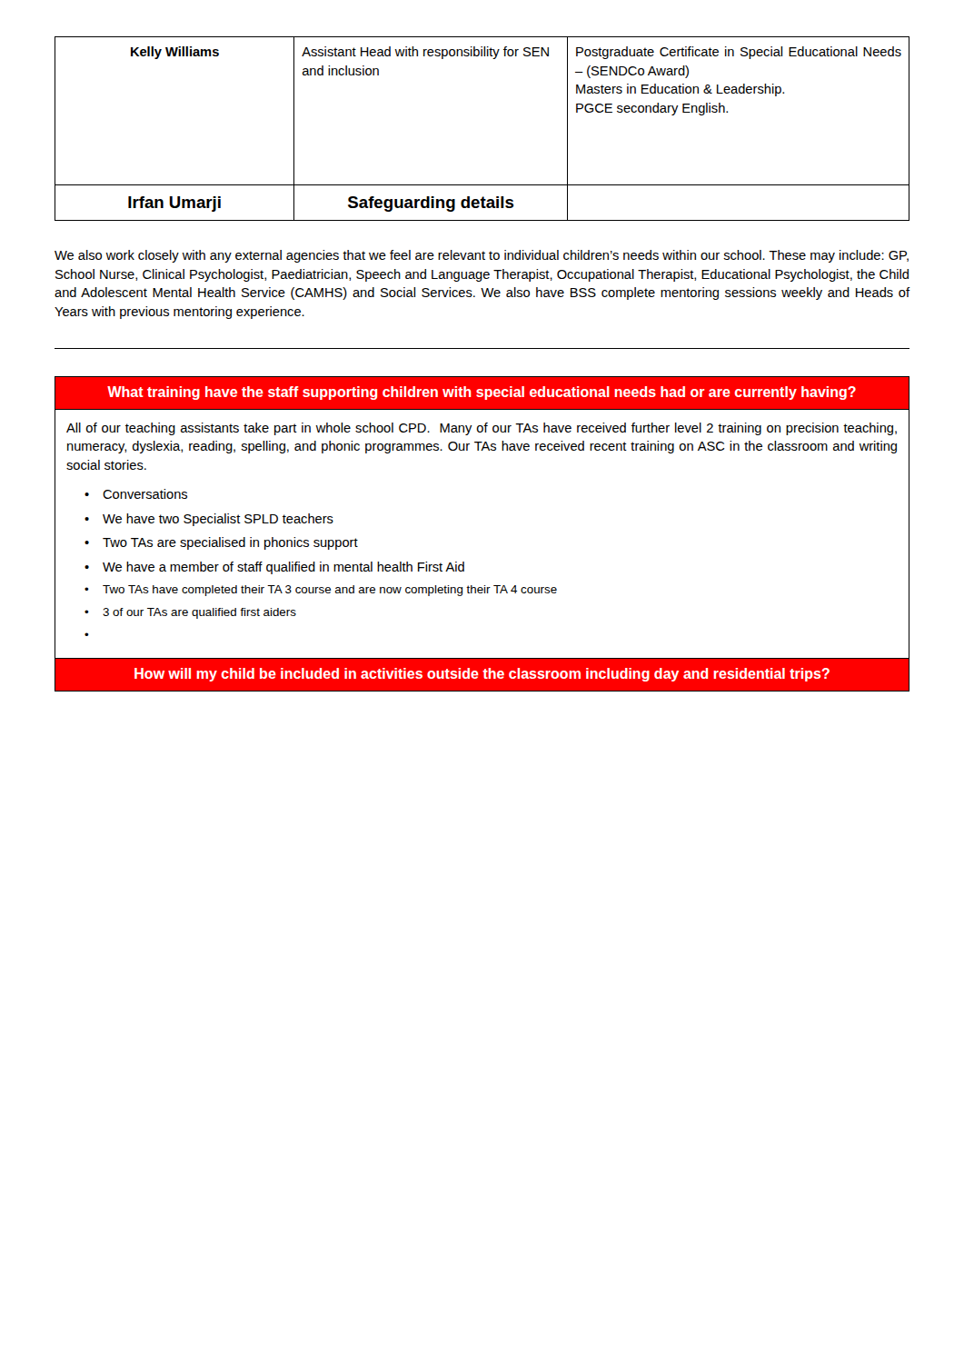| Kelly Williams | Assistant Head with responsibility for SEN and inclusion | Postgraduate Certificate in Special Educational Needs – (SENDCo Award) Masters in Education & Leadership. PGCE secondary English. |
| Irfan Umarji | Safeguarding details | |
We also work closely with any external agencies that we feel are relevant to individual children’s needs within our school. These may include: GP, School Nurse, Clinical Psychologist, Paediatrician, Speech and Language Therapist, Occupational Therapist, Educational Psychologist, the Child and Adolescent Mental Health Service (CAMHS) and Social Services. We also have BSS complete mentoring sessions weekly and Heads of Years with previous mentoring experience.
What training have the staff supporting children with special educational needs had or are currently having?
All of our teaching assistants take part in whole school CPD. Many of our TAs have received further level 2 training on precision teaching, numeracy, dyslexia, reading, spelling, and phonic programmes. Our TAs have received recent training on ASC in the classroom and writing social stories.
Conversations
We have two Specialist SPLD teachers
Two TAs are specialised in phonics support
We have a member of staff qualified in mental health First Aid
Two TAs have completed their TA 3 course and are now completing their TA 4 course
3 of our TAs are qualified first aiders
How will my child be included in activities outside the classroom including day and residential trips?